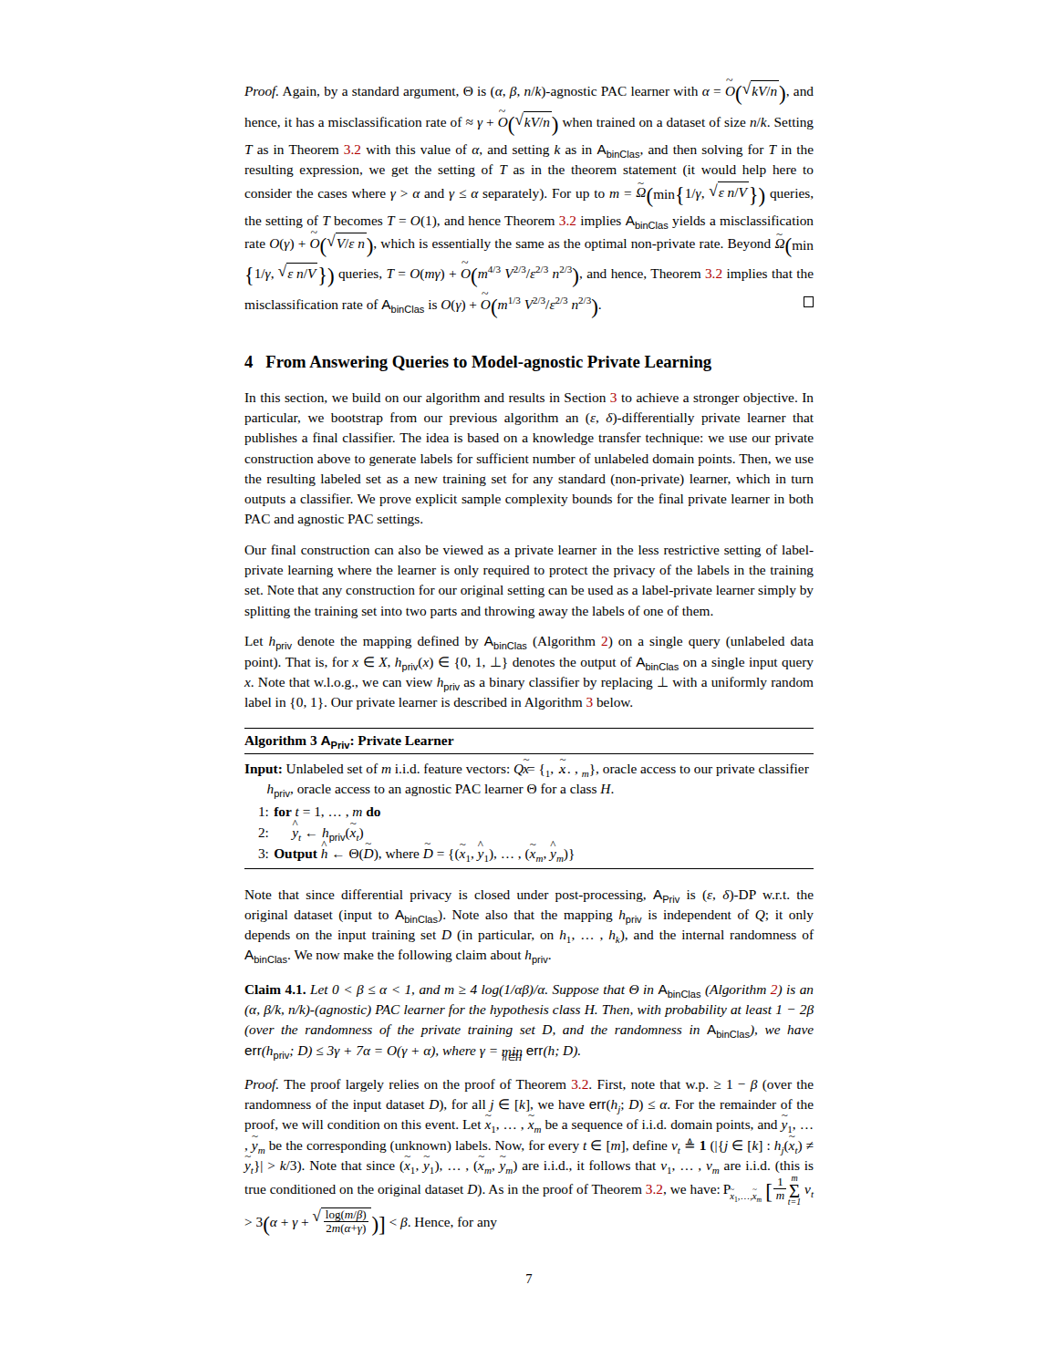Proof. Again, by a standard argument, Θ is (α, β, n/k)-agnostic PAC learner with α = O(kV/n), and hence, it has a misclassification rate of ≈ γ + O(kV/n) when trained on a dataset of size n/k. Setting T as in Theorem 3.2 with this value of α, and setting k as in AbinClas, and then solving for T in the resulting expression, we get the setting of T as in the theorem statement (it would help here to consider the cases where γ > α and γ ≤ α separately). For up to m = Ω(min{1/γ, ε n/V}) queries, the setting of T becomes T = O(1), and hence Theorem 3.2 implies AbinClas yields a misclassification rate O(γ) + O(V/ε n), which is essentially the same as the optimal non-private rate. Beyond Ω(min{1/γ, ε n/V}) queries, T = O(mγ) + O(m4/3 V2/3/ε2/3 n2/3), and hence, Theorem 3.2 implies that the misclassification rate of AbinClas is O(γ) + O(m1/3 V2/3/ε2/3 n2/3).
4 From Answering Queries to Model-agnostic Private Learning
In this section, we build on our algorithm and results in Section 3 to achieve a stronger objective. In particular, we bootstrap from our previous algorithm an (ε, δ)-differentially private learner that publishes a final classifier. The idea is based on a knowledge transfer technique: we use our private construction above to generate labels for sufficient number of unlabeled domain points. Then, we use the resulting labeled set as a new training set for any standard (non-private) learner, which in turn outputs a classifier. We prove explicit sample complexity bounds for the final private learner in both PAC and agnostic PAC settings.
Our final construction can also be viewed as a private learner in the less restrictive setting of label-private learning where the learner is only required to protect the privacy of the labels in the training set. Note that any construction for our original setting can be used as a label-private learner simply by splitting the training set into two parts and throwing away the labels of one of them.
Let hpriv denote the mapping defined by AbinClas (Algorithm 2) on a single query (unlabeled data point). That is, for x ∈ X, hpriv(x) ∈ {0, 1, ⊥} denotes the output of AbinClas on a single input query x. Note that w.l.o.g., we can view hpriv as a binary classifier by replacing ⊥ with a uniformly random label in {0, 1}. Our private learner is described in Algorithm 3 below.
Algorithm 3 APriv: Private Learner
Input: Unlabeled set of m i.i.d. feature vectors: Q = {x1, … , xm}, oracle access to our private classifier hpriv, oracle access to an agnostic PAC learner Θ for a class H.
for t = 1, … , m do
yt ← hpriv(xt)
Output h ← Θ(D), where D = {(x1, y1), … , (xm, ym)}
Note that since differential privacy is closed under post-processing, APriv is (ε, δ)-DP w.r.t. the original dataset (input to AbinClas). Note also that the mapping hpriv is independent of Q; it only depends on the input training set D (in particular, on h1, … , hk), and the internal randomness of AbinClas. We now make the following claim about hpriv.
Claim 4.1. Let 0 < β ≤ α < 1, and m ≥ 4 log(1/αβ)/α. Suppose that Θ in AbinClas (Algorithm 2) is an (α, β/k, n/k)-(agnostic) PAC learner for the hypothesis class H. Then, with probability at least 1 − 2β (over the randomness of the private training set D, and the randomness in AbinClas), we have err(hpriv; D) ≤ 3γ + 7α = O(γ + α), where γ = minh∈H err(h; D).
Proof. The proof largely relies on the proof of Theorem 3.2. First, note that w.p. ≥ 1 − β (over the randomness of the input dataset D), for all j ∈ [k], we have err(hj; D) ≤ α. For the remainder of the proof, we will condition on this event. Let x1, … , xm be a sequence of i.i.d. domain points, and y1, … , ym be the corresponding (unknown) labels. Now, for every t ∈ [m], define vt ≜ 1 (|{j ∈ [k] : hj(xt) ≠ yt}| > k/3). Note that since (x1, y1), … , (xm, ym) are i.i.d., it follows that v1, … , vm are i.i.d. (this is true conditioned on the original dataset D). As in the proof of Theorem 3.2, we have: Px1,…,xm [1 m Σmt=1 vt > 3(α + γ + log(m/β) 2m(α+γ))] < β. Hence, for any
7